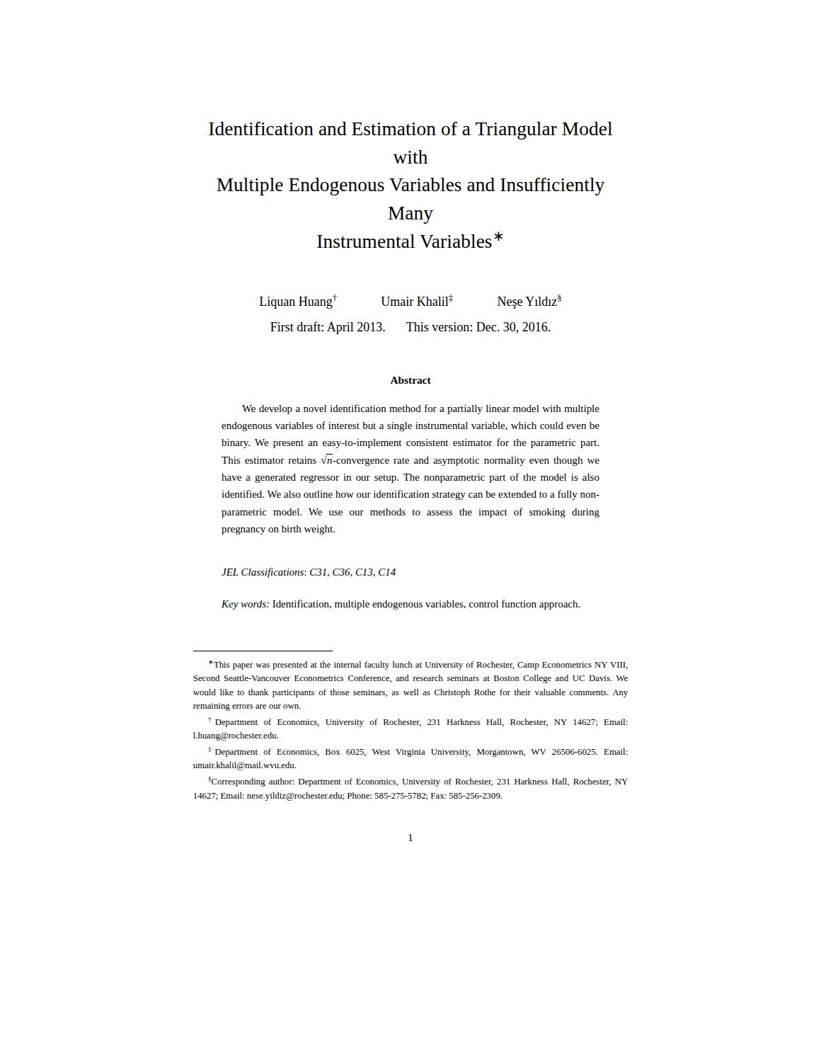Identification and Estimation of a Triangular Model with
Multiple Endogenous Variables and Insufficiently Many
Instrumental Variables∗
Liquan Huang† Umair Khalil‡ Neşe Yıldız§
First draft: April 2013. This version: Dec. 30, 2016.
Abstract
We develop a novel identification method for a partially linear model with multiple endogenous variables of interest but a single instrumental variable, which could even be binary. We present an easy-to-implement consistent estimator for the parametric part. This estimator retains √n-convergence rate and asymptotic normality even though we have a generated regressor in our setup. The nonparametric part of the model is also identified. We also outline how our identification strategy can be extended to a fully non-parametric model. We use our methods to assess the impact of smoking during pregnancy on birth weight.
JEL Classifications: C31, C36, C13, C14
Key words: Identification, multiple endogenous variables, control function approach.
∗This paper was presented at the internal faculty lunch at University of Rochester, Camp Econometrics NY VIII, Second Seattle-Vancouver Econometrics Conference, and research seminars at Boston College and UC Davis. We would like to thank participants of those seminars, as well as Christoph Rothe for their valuable comments. Any remaining errors are our own.
†Department of Economics, University of Rochester, 231 Harkness Hall, Rochester, NY 14627; Email: l.huang@rochester.edu.
‡Department of Economics, Box 6025, West Virginia University, Morgantown, WV 26506-6025. Email: umair.khalil@mail.wvu.edu.
§Corresponding author: Department of Economics, University of Rochester, 231 Harkness Hall, Rochester, NY 14627; Email: nese.yildiz@rochester.edu; Phone: 585-275-5782; Fax: 585-256-2309.
1